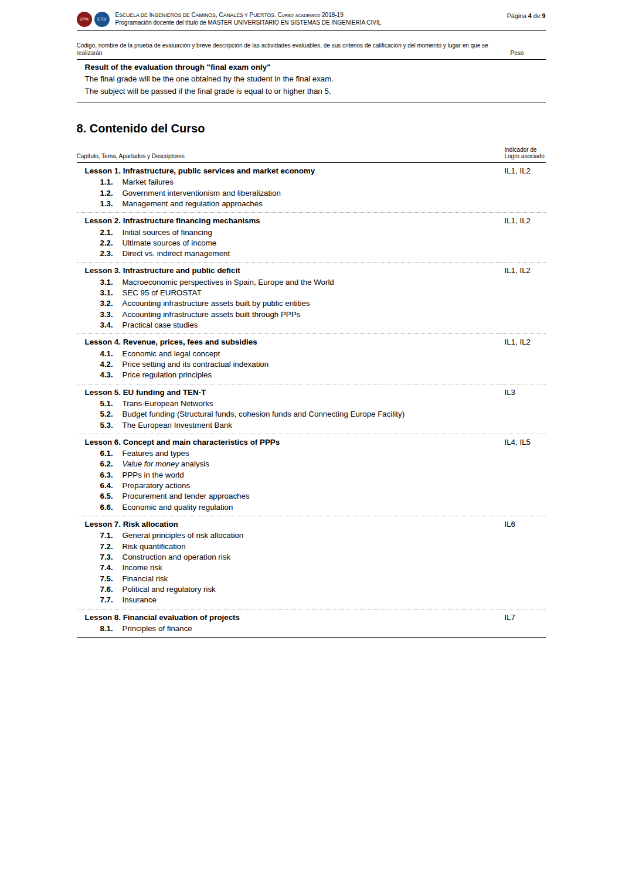UPM
ETSI
ESCUELA DE INGENIEROS DE CAMINOS, CANALES Y PUERTOS. Curso académico 2018-19
Programación docente del título de MÁSTER UNIVERSITARIO EN SISTEMAS DE INGENIERÍA CIVIL
Página 4 de 9
| Código, nombre de la prueba de evaluación y breve descripción de las actividades evaluables, de sus criterios de calificación y del momento y lugar en que se realizarán | Peso |
| --- | --- |
| Result of the evaluation through "final exam only" The final grade will be the one obtained by the student in the final exam. The subject will be passed if the final grade is equal to or higher than 5. |
8. Contenido del Curso
| Capítulo, Tema, Apartados y Descriptores | Indicador de Logro asociado |
| --- | --- |
| Lesson 1. Infrastructure, public services and market economy 1.1. Market failures 1.2. Government interventionism and liberalization 1.3. Management and regulation approaches | IL1, IL2 |
| Lesson 2. Infrastructure financing mechanisms 2.1. Initial sources of financing 2.2. Ultimate sources of income 2.3. Direct vs. indirect management | IL1, IL2 |
| Lesson 3. Infrastructure and public deficit 3.1. Macroeconomic perspectives in Spain, Europe and the World 3.1. SEC 95 of EUROSTAT 3.2. Accounting infrastructure assets built by public entities 3.3. Accounting infrastructure assets built through PPPs 3.4. Practical case studies | IL1, IL2 |
| Lesson 4. Revenue, prices, fees and subsidies 4.1. Economic and legal concept 4.2. Price setting and its contractual indexation 4.3. Price regulation principles | IL1, IL2 |
| Lesson 5. EU funding and TEN-T 5.1. Trans-European Networks 5.2. Budget funding (Structural funds, cohesion funds and Connecting Europe Facility) 5.3. The European Investment Bank | IL3 |
| Lesson 6. Concept and main characteristics of PPPs 6.1. Features and types 6.2. Value for money analysis 6.3. PPPs in the world 6.4. Preparatory actions 6.5. Procurement and tender approaches 6.6. Economic and quality regulation | IL4, IL5 |
| Lesson 7. Risk allocation 7.1. General principles of risk allocation 7.2. Risk quantification 7.3. Construction and operation risk 7.4. Income risk 7.5. Financial risk 7.6. Political and regulatory risk 7.7. Insurance | IL6 |
| Lesson 8. Financial evaluation of projects 8.1. Principles of finance | IL7 |